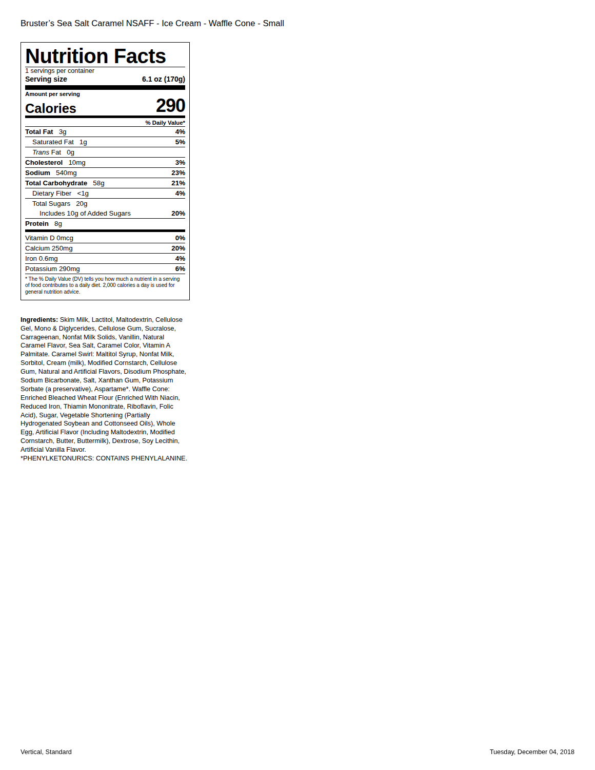Bruster’s Sea Salt Caramel NSAFF - Ice Cream - Waffle Cone - Small
Nutrition Facts
1 servings per container
Serving size 6.1 oz (170g)
Amount per serving
Calories 290
% Daily Value*
| Total Fat 3g | 4% |
| Saturated Fat 1g | 5% |
| Trans Fat 0g | |
| Cholesterol 10mg | 3% |
| Sodium 540mg | 23% |
| Total Carbohydrate 58g | 21% |
| Dietary Fiber <1g | 4% |
| Total Sugars 20g | |
| Includes 10g of Added Sugars | 20% |
| Protein 8g | |
| Vitamin D 0mcg | 0% |
| Calcium 250mg | 20% |
| Iron 0.6mg | 4% |
| Potassium 290mg | 6% |
* The % Daily Value (DV) tells you how much a nutrient in a serving of food contributes to a daily diet. 2,000 calories a day is used for general nutrition advice.
Ingredients: Skim Milk, Lactitol, Maltodextrin, Cellulose Gel, Mono & Diglycerides, Cellulose Gum, Sucralose, Carrageenan, Nonfat Milk Solids, Vanillin, Natural Caramel Flavor, Sea Salt, Caramel Color, Vitamin A Palmitate. Caramel Swirl: Maltitol Syrup, Nonfat Milk, Sorbitol, Cream (milk), Modified Cornstarch, Cellulose Gum, Natural and Artificial Flavors, Disodium Phosphate, Sodium Bicarbonate, Salt, Xanthan Gum, Potassium Sorbate (a preservative), Aspartame*. Waffle Cone: Enriched Bleached Wheat Flour (Enriched With Niacin, Reduced Iron, Thiamin Mononitrate, Riboflavin, Folic Acid), Sugar, Vegetable Shortening (Partially Hydrogenated Soybean and Cottonseed Oils), Whole Egg, Artificial Flavor (Including Maltodextrin, Modified Cornstarch, Butter, Buttermilk), Dextrose, Soy Lecithin, Artificial Vanilla Flavor.
*PHENYLKETONURICS: CONTAINS PHENYLALANINE.
Vertical, Standard Tuesday, December 04, 2018